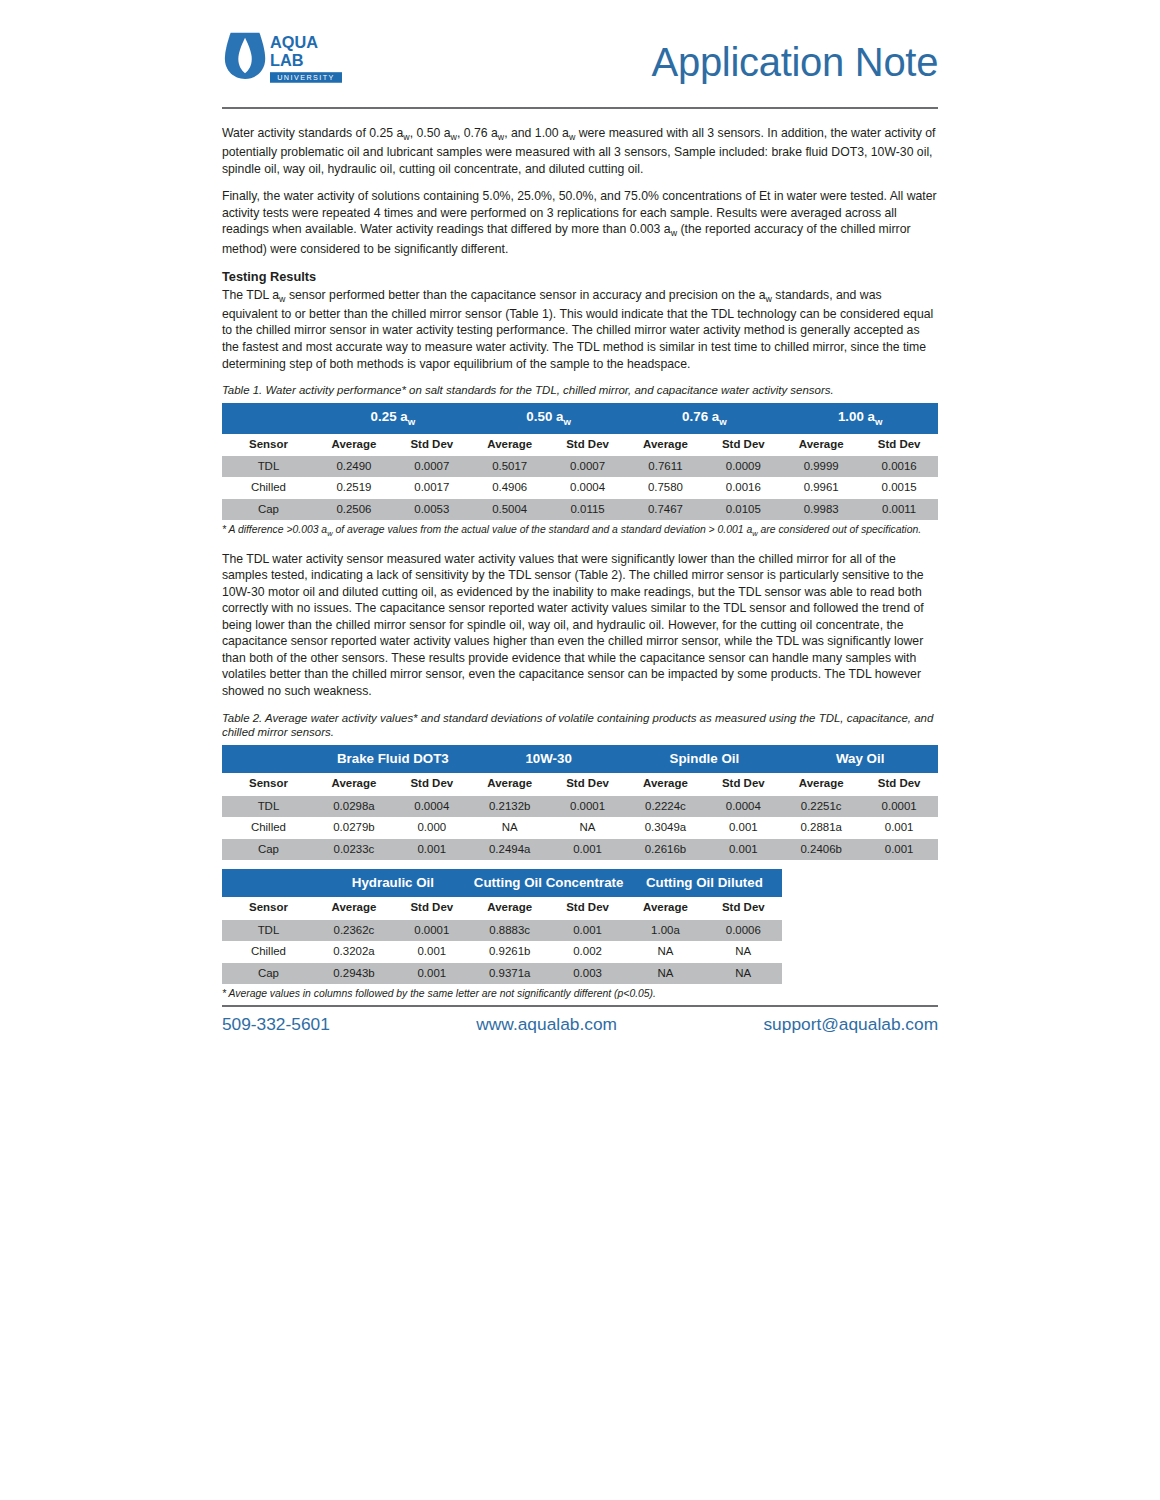AQUA LAB UNIVERSITY
Application Note
Water activity standards of 0.25 aw, 0.50 aw, 0.76 aw, and 1.00 aw were measured with all 3 sensors. In addition, the water activity of potentially problematic oil and lubricant samples were measured with all 3 sensors, Sample included: brake fluid DOT3, 10W-30 oil, spindle oil, way oil, hydraulic oil, cutting oil concentrate, and diluted cutting oil.
Finally, the water activity of solutions containing 5.0%, 25.0%, 50.0%, and 75.0% concentrations of Et in water were tested. All water activity tests were repeated 4 times and were performed on 3 replications for each sample. Results were averaged across all readings when available. Water activity readings that differed by more than 0.003 aw (the reported accuracy of the chilled mirror method) were considered to be significantly different.
Testing Results
The TDL aw sensor performed better than the capacitance sensor in accuracy and precision on the aw standards, and was equivalent to or better than the chilled mirror sensor (Table 1). This would indicate that the TDL technology can be considered equal to the chilled mirror sensor in water activity testing performance. The chilled mirror water activity method is generally accepted as the fastest and most accurate way to measure water activity. The TDL method is similar in test time to chilled mirror, since the time determining step of both methods is vapor equilibrium of the sample to the headspace.
Table 1. Water activity performance* on salt standards for the TDL, chilled mirror, and capacitance water activity sensors.
| | 0.25 a w | 0.50 a w | 0.76 a w | 1.00 a w |
| --- | --- | --- | --- | --- |
| Sensor | Average | Std Dev | Average | Std Dev | Average | Std Dev | Average | Std Dev |
| TDL | 0.2490 | 0.0007 | 0.5017 | 0.0007 | 0.7611 | 0.0009 | 0.9999 | 0.0016 |
| Chilled | 0.2519 | 0.0017 | 0.4906 | 0.0004 | 0.7580 | 0.0016 | 0.9961 | 0.0015 |
| Cap | 0.2506 | 0.0053 | 0.5004 | 0.0115 | 0.7467 | 0.0105 | 0.9983 | 0.0011 |
* A difference >0.003 aw of average values from the actual value of the standard and a standard deviation > 0.001 aw are considered out of specification.
The TDL water activity sensor measured water activity values that were significantly lower than the chilled mirror for all of the samples tested, indicating a lack of sensitivity by the TDL sensor (Table 2). The chilled mirror sensor is particularly sensitive to the 10W-30 motor oil and diluted cutting oil, as evidenced by the inability to make readings, but the TDL sensor was able to read both correctly with no issues. The capacitance sensor reported water activity values similar to the TDL sensor and followed the trend of being lower than the chilled mirror sensor for spindle oil, way oil, and hydraulic oil. However, for the cutting oil concentrate, the capacitance sensor reported water activity values higher than even the chilled mirror sensor, while the TDL was significantly lower than both of the other sensors. These results provide evidence that while the capacitance sensor can handle many samples with volatiles better than the chilled mirror sensor, even the capacitance sensor can be impacted by some products. The TDL however showed no such weakness.
Table 2. Average water activity values* and standard deviations of volatile containing products as measured using the TDL, capacitance, and chilled mirror sensors.
| | Brake Fluid DOT3 | 10W-30 | Spindle Oil | Way Oil |
| --- | --- | --- | --- | --- |
| Sensor | Average | Std Dev | Average | Std Dev | Average | Std Dev | Average | Std Dev |
| TDL | 0.0298a | 0.0004 | 0.2132b | 0.0001 | 0.2224c | 0.0004 | 0.2251c | 0.0001 |
| Chilled | 0.0279b | 0.000 | NA | NA | 0.3049a | 0.001 | 0.2881a | 0.001 |
| Cap | 0.0233c | 0.001 | 0.2494a | 0.001 | 0.2616b | 0.001 | 0.2406b | 0.001 |
| | Hydraulic Oil | Cutting Oil Concentrate | Cutting Oil Diluted | |
| --- | --- | --- | --- | --- |
| Sensor | Average | Std Dev | Average | Std Dev | Average | Std Dev | | |
| TDL | 0.2362c | 0.0001 | 0.8883c | 0.001 | 1.00a | 0.0006 | | |
| Chilled | 0.3202a | 0.001 | 0.9261b | 0.002 | NA | NA | | |
| Cap | 0.2943b | 0.001 | 0.9371a | 0.003 | NA | NA | | |
* Average values in columns followed by the same letter are not significantly different (p<0.05).
509-332-5601 www.aqualab.com support@aqualab.com